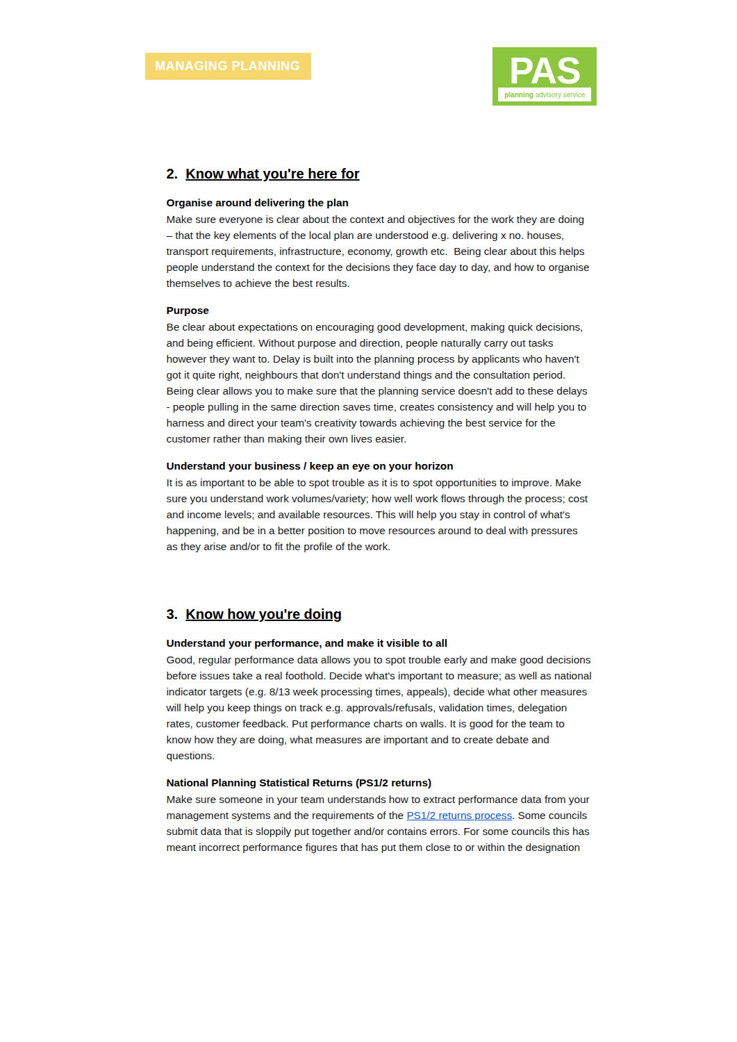MANAGING PLANNING
PAS
planning advisory service
2. Know what you're here for
Organise around delivering the plan
Make sure everyone is clear about the context and objectives for the work they are doing – that the key elements of the local plan are understood e.g. delivering x no. houses, transport requirements, infrastructure, economy, growth etc. Being clear about this helps people understand the context for the decisions they face day to day, and how to organise themselves to achieve the best results.
Purpose
Be clear about expectations on encouraging good development, making quick decisions, and being efficient. Without purpose and direction, people naturally carry out tasks however they want to. Delay is built into the planning process by applicants who haven't got it quite right, neighbours that don't understand things and the consultation period. Being clear allows you to make sure that the planning service doesn't add to these delays - people pulling in the same direction saves time, creates consistency and will help you to harness and direct your team's creativity towards achieving the best service for the customer rather than making their own lives easier.
Understand your business / keep an eye on your horizon
It is as important to be able to spot trouble as it is to spot opportunities to improve. Make sure you understand work volumes/variety; how well work flows through the process; cost and income levels; and available resources. This will help you stay in control of what's happening, and be in a better position to move resources around to deal with pressures as they arise and/or to fit the profile of the work.
3. Know how you're doing
Understand your performance, and make it visible to all
Good, regular performance data allows you to spot trouble early and make good decisions before issues take a real foothold. Decide what's important to measure; as well as national indicator targets (e.g. 8/13 week processing times, appeals), decide what other measures will help you keep things on track e.g. approvals/refusals, validation times, delegation rates, customer feedback. Put performance charts on walls. It is good for the team to know how they are doing, what measures are important and to create debate and questions.
National Planning Statistical Returns (PS1/2 returns)
Make sure someone in your team understands how to extract performance data from your management systems and the requirements of the PS1/2 returns process. Some councils submit data that is sloppily put together and/or contains errors. For some councils this has meant incorrect performance figures that has put them close to or within the designation